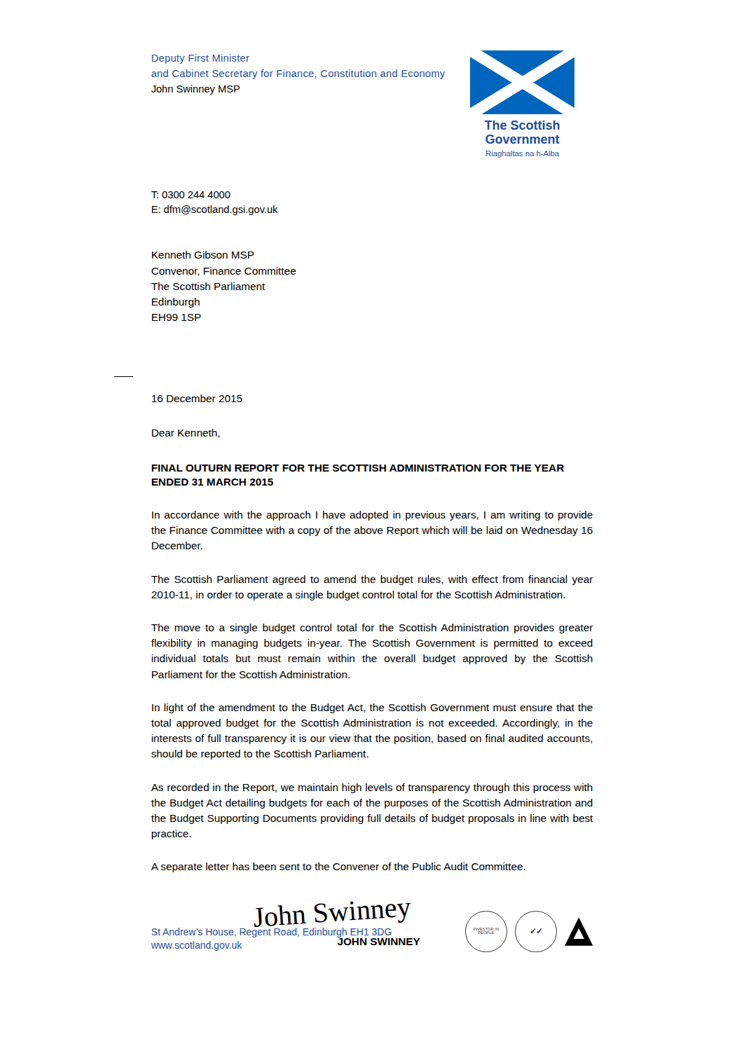Deputy First Minister
and Cabinet Secretary for Finance, Constitution and Economy
John Swinney MSP
The Scottish
Government
Riaghaltas na h-Alba
T: 0300 244 4000
E: dfm@scotland.gsi.gov.uk
Kenneth Gibson MSP
Convenor, Finance Committee
The Scottish Parliament
Edinburgh
EH99 1SP
16 December 2015
Dear Kenneth,
Final Outurn Report for the Scottish Administration for the year ended 31 March 2015
In accordance with the approach I have adopted in previous years, I am writing to provide the Finance Committee with a copy of the above Report which will be laid on Wednesday 16 December.
The Scottish Parliament agreed to amend the budget rules, with effect from financial year 2010-11, in order to operate a single budget control total for the Scottish Administration.
The move to a single budget control total for the Scottish Administration provides greater flexibility in managing budgets in-year. The Scottish Government is permitted to exceed individual totals but must remain within the overall budget approved by the Scottish Parliament for the Scottish Administration.
In light of the amendment to the Budget Act, the Scottish Government must ensure that the total approved budget for the Scottish Administration is not exceeded. Accordingly, in the interests of full transparency it is our view that the position, based on final audited accounts, should be reported to the Scottish Parliament.
As recorded in the Report, we maintain high levels of transparency through this process with the Budget Act detailing budgets for each of the purposes of the Scottish Administration and the Budget Supporting Documents providing full details of budget proposals in line with best practice.
A separate letter has been sent to the Convener of the Public Audit Committee.
John Swinney
JOHN SWINNEY
St Andrew’s House, Regent Road, Edinburgh EH1 3DG
www.scotland.gov.uk
INVESTOR IN PEOPLE
✓✓